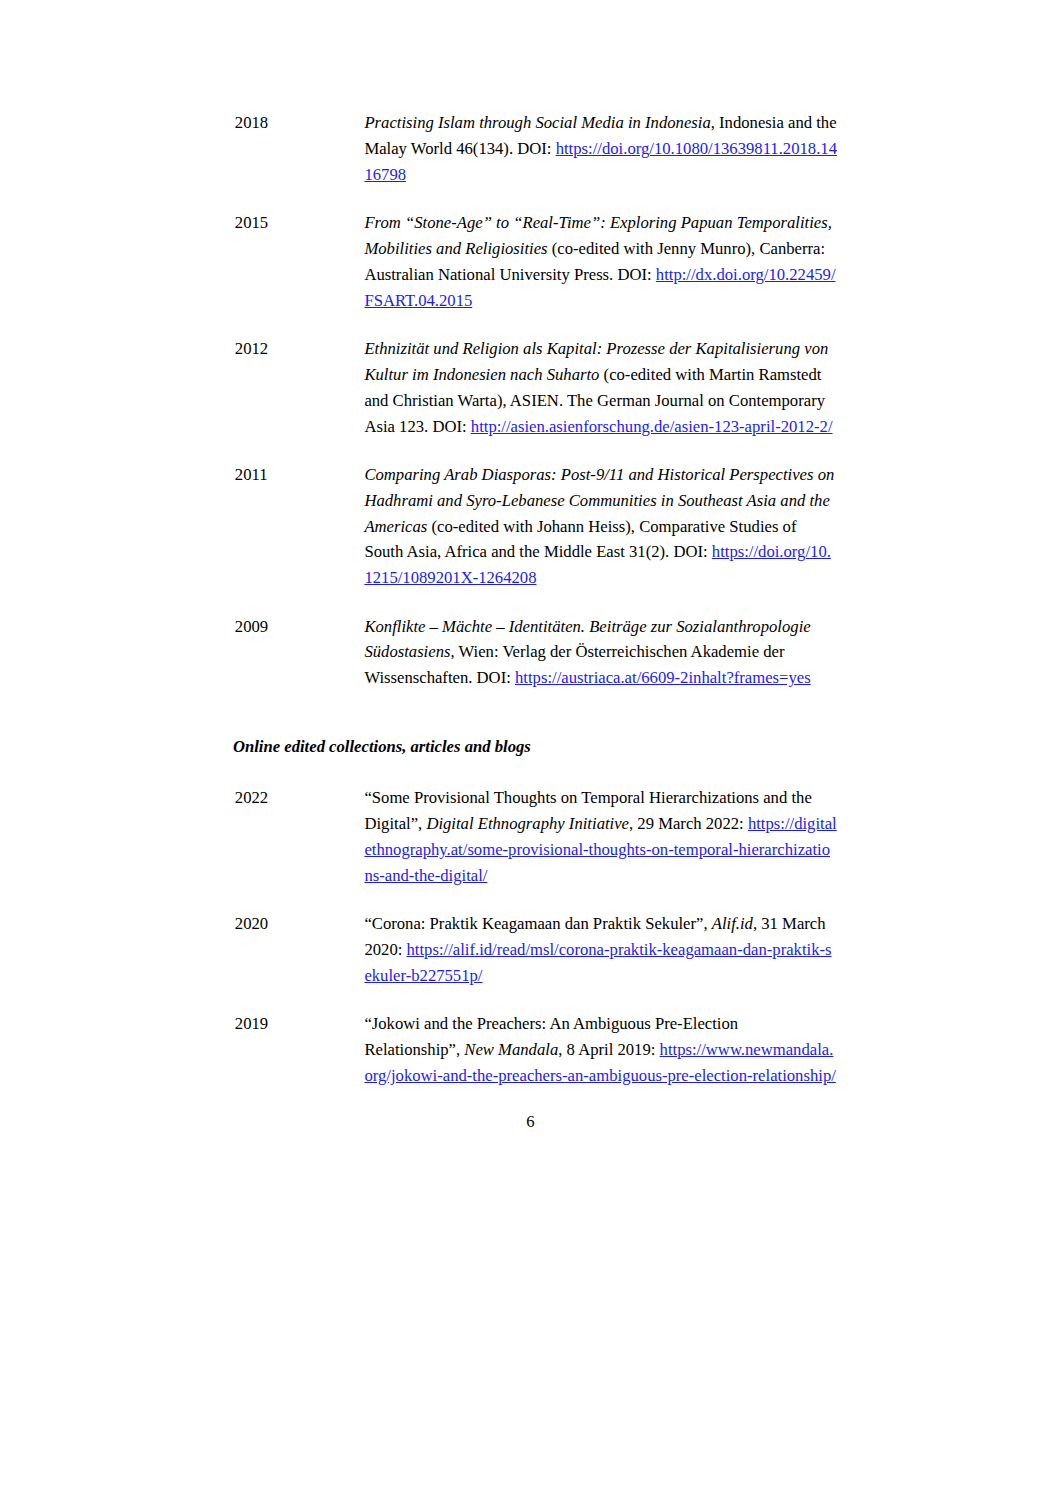2018
Practising Islam through Social Media in Indonesia, Indonesia and the Malay World 46(134). DOI: https://doi.org/10.1080/13639811.2018.1416798
2015
From “Stone-Age” to “Real-Time”: Exploring Papuan Temporalities, Mobilities and Religiosities (co-edited with Jenny Munro), Canberra: Australian National University Press. DOI: http://dx.doi.org/10.22459/FSART.04.2015
2012
Ethnizität und Religion als Kapital: Prozesse der Kapitalisierung von Kultur im Indonesien nach Suharto (co-edited with Martin Ramstedt and Christian Warta), ASIEN. The German Journal on Contemporary Asia 123. DOI: http://asien.asienforschung.de/asien-123-april-2012-2/
2011
Comparing Arab Diasporas: Post-9/11 and Historical Perspectives on Hadhrami and Syro-Lebanese Communities in Southeast Asia and the Americas (co-edited with Johann Heiss), Comparative Studies of South Asia, Africa and the Middle East 31(2). DOI: https://doi.org/10.1215/1089201X-1264208
2009
Konflikte – Mächte – Identitäten. Beiträge zur Sozialanthropologie Südostasiens, Wien: Verlag der Österreichischen Akademie der Wissenschaften. DOI: https://austriaca.at/6609-2inhalt?frames=yes
Online edited collections, articles and blogs
2022
“Some Provisional Thoughts on Temporal Hierarchizations and the Digital”, Digital Ethnography Initiative, 29 March 2022: https://digitalethnography.at/some-provisional-thoughts-on-temporal-hierarchizations-and-the-digital/
2020
“Corona: Praktik Keagamaan dan Praktik Sekuler”, Alif.id, 31 March 2020: https://alif.id/read/msl/corona-praktik-keagamaan-dan-praktik-sekuler-b227551p/
2019
“Jokowi and the Preachers: An Ambiguous Pre-Election Relationship”, New Mandala, 8 April 2019: https://www.newmandala.org/jokowi-and-the-preachers-an-ambiguous-pre-election-relationship/
6